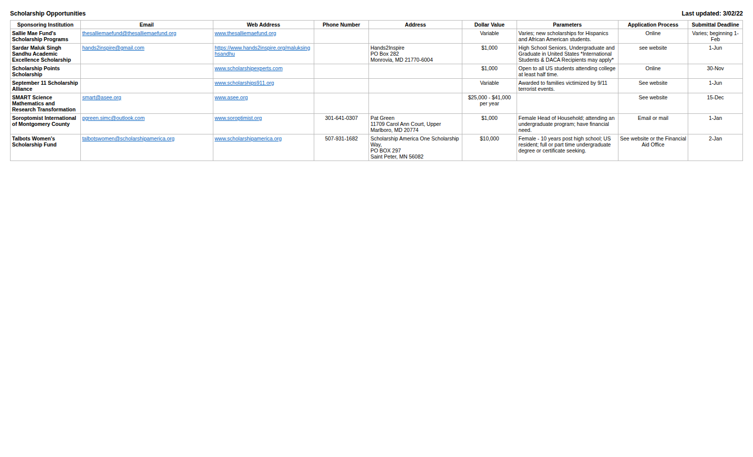Scholarship Opportunities Last updated: 3/02/22
| Sponsoring Institution | Email | Web Address | Phone Number | Address | Dollar Value | Parameters | Application Process | Submittal Deadline |
| --- | --- | --- | --- | --- | --- | --- | --- | --- |
| Sallie Mae Fund's Scholarship Programs | thesalliemaefund@thesalliemaefund.org | www.thesalliemaefund.org | | | Variable | Varies; new scholarships for Hispanics and African American students. | Online | Varies; beginning 1-Feb |
| Sardar Maluk Singh Sandhu Academic Excellence Scholarship | hands2inspire@gmail.com | https://www.hands2inspire.org/maluksinghsandhu | | Hands2Inspire PO Box 282 Monrovia, MD 21770-6004 | $1,000 | High School Seniors, Undergraduate and Graduate in United States *International Students & DACA Recipients may apply* | see website | 1-Jun |
| Scholarship Points Scholarship | | www.scholarshipexperts.com | | | $1,000 | Open to all US students attending college at least half time. | Online | 30-Nov |
| September 11 Scholarship Alliance | | www.scholarships911.org | | | Variable | Awarded to families victimized by 9/11 terrorist events. | See website | 1-Jun |
| SMART Science Mathematics and Research Transformation | smart@asee.org | www.asee.org | | | $25,000 - $41,000 per year | | See website | 15-Dec |
| Soroptomist International of Montgomery County | pgreen.simc@outlook.com | www.soroptimist.org | 301-641-0307 | Pat Green 11709 Carol Ann Court, Upper Marlboro, MD 20774 | $1,000 | Female Head of Household; attending an undergraduate program; have financial need. | Email or mail | 1-Jan |
| Talbots Women's Scholarship Fund | talbotswomen@scholarshipamerica.org | www.scholarshipamerica.org | 507-931-1682 | Scholarship America One Scholarship Way, PO BOX 297 Saint Peter, MN 56082 | $10,000 | Female - 10 years post high school; US resident; full or part time undergraduate degree or certificate seeking. | See website or the Financial Aid Office | 2-Jan |